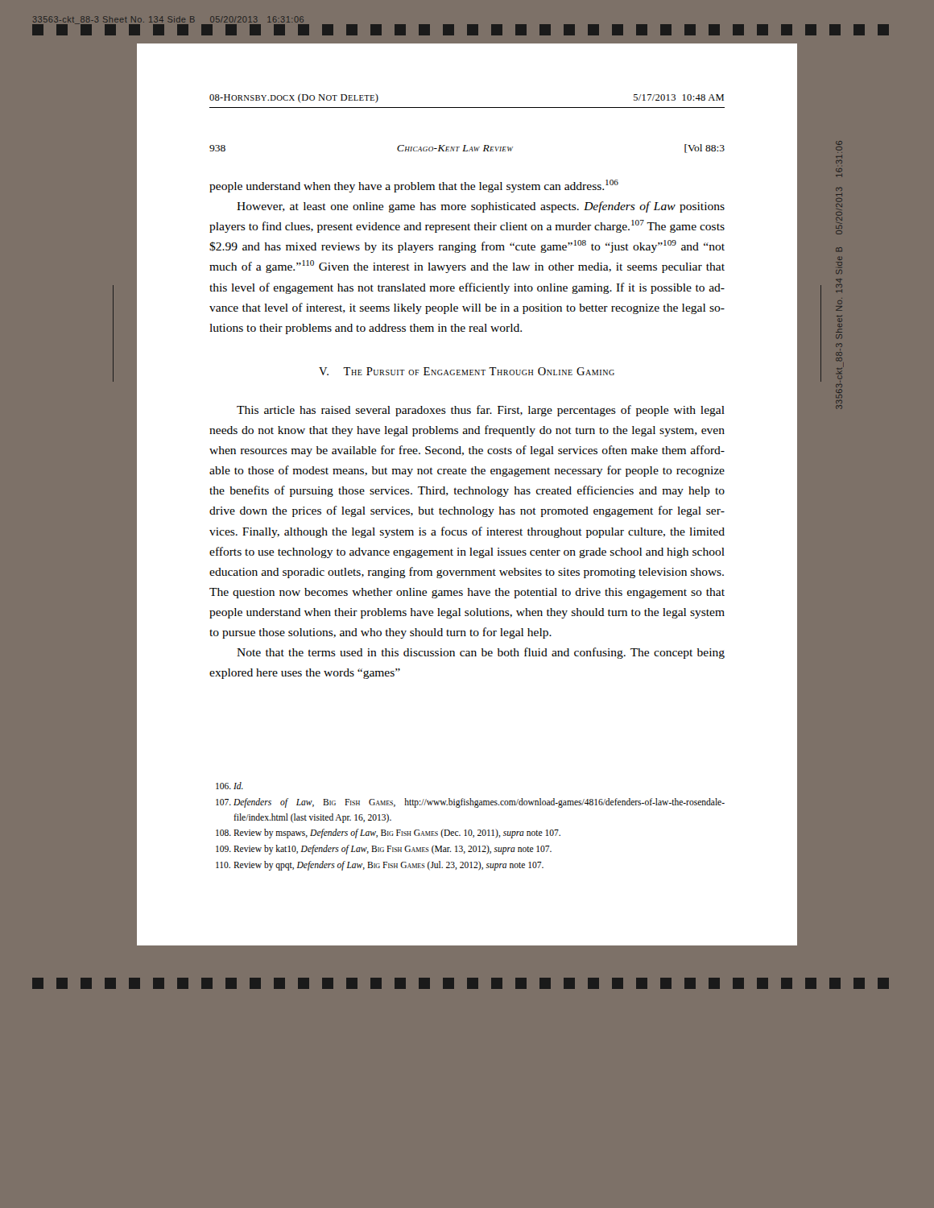33563-ckt_88-3 Sheet No. 134 Side B 05/20/2013 16:31:06
33563-ckt_88-3 Sheet No. 134 Side B 05/20/2013 16:31:06
08-HORNSBY.DOCX (DO NOT DELETE) 5/17/2013 10:48 AM
938 Chicago-Kent Law Review [Vol 88:3
people understand when they have a problem that the legal system can address.106
However, at least one online game has more sophisticated aspects. Defenders of Law positions players to find clues, present evidence and represent their client on a murder charge.107 The game costs $2.99 and has mixed reviews by its players ranging from “cute game”108 to “just okay”109 and “not much of a game.”110 Given the interest in lawyers and the law in other media, it seems peculiar that this level of engagement has not translated more efficiently into online gaming. If it is possible to advance that level of interest, it seems likely people will be in a position to better recognize the legal solutions to their problems and to address them in the real world.
V. The Pursuit of Engagement Through Online Gaming
This article has raised several paradoxes thus far. First, large percentages of people with legal needs do not know that they have legal problems and frequently do not turn to the legal system, even when resources may be available for free. Second, the costs of legal services often make them affordable to those of modest means, but may not create the engagement necessary for people to recognize the benefits of pursuing those services. Third, technology has created efficiencies and may help to drive down the prices of legal services, but technology has not promoted engagement for legal services. Finally, although the legal system is a focus of interest throughout popular culture, the limited efforts to use technology to advance engagement in legal issues center on grade school and high school education and sporadic outlets, ranging from government websites to sites promoting television shows. The question now becomes whether online games have the potential to drive this engagement so that people understand when their problems have legal solutions, when they should turn to the legal system to pursue those solutions, and who they should turn to for legal help.
Note that the terms used in this discussion can be both fluid and confusing. The concept being explored here uses the words “games”
106. Id.
107. Defenders of Law, Big Fish Games, http://www.bigfishgames.com/download-games/4816/defenders-of-law-the-rosendale-file/index.html (last visited Apr. 16, 2013).
108. Review by mspaws, Defenders of Law, Big Fish Games (Dec. 10, 2011), supra note 107.
109. Review by kat10, Defenders of Law, Big Fish Games (Mar. 13, 2012), supra note 107.
110. Review by qpqt, Defenders of Law, Big Fish Games (Jul. 23, 2012), supra note 107.